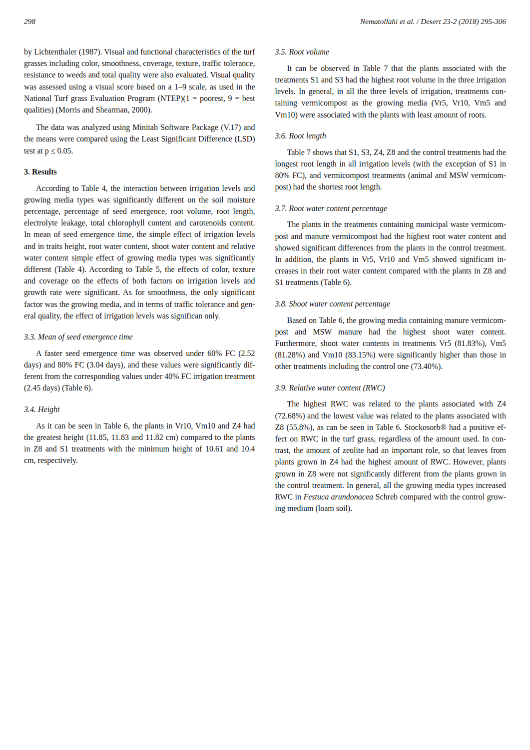298 Nematollahi et al. / Desert 23-2 (2018) 295-306
by Lichtenthaler (1987). Visual and functional characteristics of the turf grasses including color, smoothness, coverage, texture, traffic tolerance, resistance to weeds and total quality were also evaluated. Visual quality was assessed using a visual score based on a 1–9 scale, as used in the National Turf grass Evaluation Program (NTEP)(1 = poorest, 9 = best qualities) (Morris and Shearman, 2000).
The data was analyzed using Minitab Software Package (V.17) and the means were compared using the Least Significant Difference (LSD) test at p ≤ 0.05.
3. Results
According to Table 4, the interaction between irrigation levels and growing media types was significantly different on the soil moisture percentage, percentage of seed emergence, root volume, root length, electrolyte leakage, total chlorophyll content and carotenoids content. In mean of seed emergence time, the simple effect of irrigation levels and in traits height, root water content, shoot water content and relative water content simple effect of growing media types was significantly different (Table 4). According to Table 5, the effects of color, texture and coverage on the effects of both factors on irrigation levels and growth rate were significant. As for smoothness, the only significant factor was the growing media, and in terms of traffic tolerance and general quality, the effect of irrigation levels was significan only.
3.3. Mean of seed emergence time
A faster seed emergence time was observed under 60% FC (2.52 days) and 80% FC (3.04 days), and these values were significantly different from the corresponding values under 40% FC irrigation treatment (2.45 days) (Table 6).
3.4. Height
As it can be seen in Table 6, the plants in Vr10, Vm10 and Z4 had the greatest height (11.85, 11.83 and 11.82 cm) compared to the plants in Z8 and S1 treatments with the minimum height of 10.61 and 10.4 cm, respectively.
3.5. Root volume
It can be observed in Table 7 that the plants associated with the treatments S1 and S3 had the highest root volume in the three irrigation levels. In general, in all the three levels of irrigation, treatments containing vermicompost as the growing media (Vr5, Vr10, Vm5 and Vm10) were associated with the plants with least amount of roots.
3.6. Root length
Table 7 shows that S1, S3, Z4, Z8 and the control treatments had the longest root length in all irrigation levels (with the exception of S1 in 80% FC), and vermicompost treatments (animal and MSW vermicompost) had the shortest root length.
3.7. Root water content percentage
The plants in the treatments containing municipal waste vermicompost and manure vermicompost had the highest root water content and showed significant differences from the plants in the control treatment. In addition, the plants in Vr5, Vr10 and Vm5 showed significant increases in their root water content compared with the plants in Z8 and S1 treatments (Table 6).
3.8. Shoot water content percentage
Based on Table 6, the growing media containing manure vermicompost and MSW manure had the highest shoot water content. Furthermore, shoot water contents in treatments Vr5 (81.83%), Vm5 (81.28%) and Vm10 (83.15%) were significantly higher than those in other treatments including the control one (73.40%).
3.9. Relative water content (RWC)
The highest RWC was related to the plants associated with Z4 (72.68%) and the lowest value was related to the plants associated with Z8 (55.8%), as can be seen in Table 6. Stockosorb® had a positive effect on RWC in the turf grass, regardless of the amount used. In contrast, the amount of zeolite had an important role, so that leaves from plants grown in Z4 had the highest amount of RWC. However, plants grown in Z8 were not significantly different from the plants grown in the control treatment. In general, all the growing media types increased RWC in Festuca arundonacea Schreb compared with the control growing medium (loam soil).